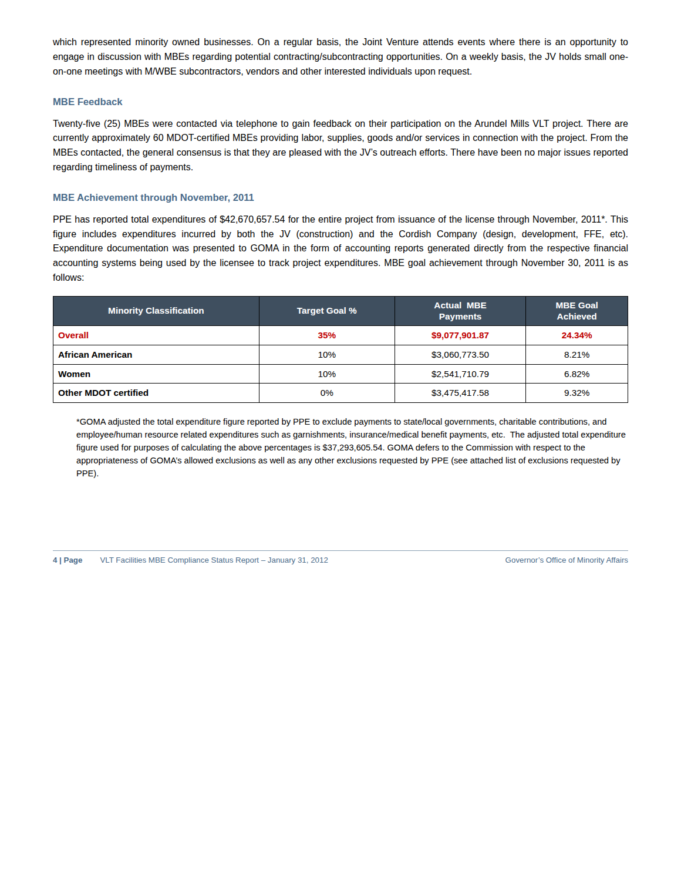which represented minority owned businesses. On a regular basis, the Joint Venture attends events where there is an opportunity to engage in discussion with MBEs regarding potential contracting/subcontracting opportunities. On a weekly basis, the JV holds small one-on-one meetings with M/WBE subcontractors, vendors and other interested individuals upon request.
MBE Feedback
Twenty-five (25) MBEs were contacted via telephone to gain feedback on their participation on the Arundel Mills VLT project. There are currently approximately 60 MDOT-certified MBEs providing labor, supplies, goods and/or services in connection with the project. From the MBEs contacted, the general consensus is that they are pleased with the JV’s outreach efforts. There have been no major issues reported regarding timeliness of payments.
MBE Achievement through November, 2011
PPE has reported total expenditures of $42,670,657.54 for the entire project from issuance of the license through November, 2011*. This figure includes expenditures incurred by both the JV (construction) and the Cordish Company (design, development, FFE, etc). Expenditure documentation was presented to GOMA in the form of accounting reports generated directly from the respective financial accounting systems being used by the licensee to track project expenditures. MBE goal achievement through November 30, 2011 is as follows:
| Minority Classification | Target Goal % | Actual MBE Payments | MBE Goal Achieved |
| --- | --- | --- | --- |
| Overall | 35% | $9,077,901.87 | 24.34% |
| African American | 10% | $3,060,773.50 | 8.21% |
| Women | 10% | $2,541,710.79 | 6.82% |
| Other MDOT certified | 0% | $3,475,417.58 | 9.32% |
*GOMA adjusted the total expenditure figure reported by PPE to exclude payments to state/local governments, charitable contributions, and employee/human resource related expenditures such as garnishments, insurance/medical benefit payments, etc. The adjusted total expenditure figure used for purposes of calculating the above percentages is $37,293,605.54. GOMA defers to the Commission with respect to the appropriateness of GOMA’s allowed exclusions as well as any other exclusions requested by PPE (see attached list of exclusions requested by PPE).
4 | Page
VLT Facilities MBE Compliance Status Report – January 31, 2012
Governor’s Office of Minority Affairs